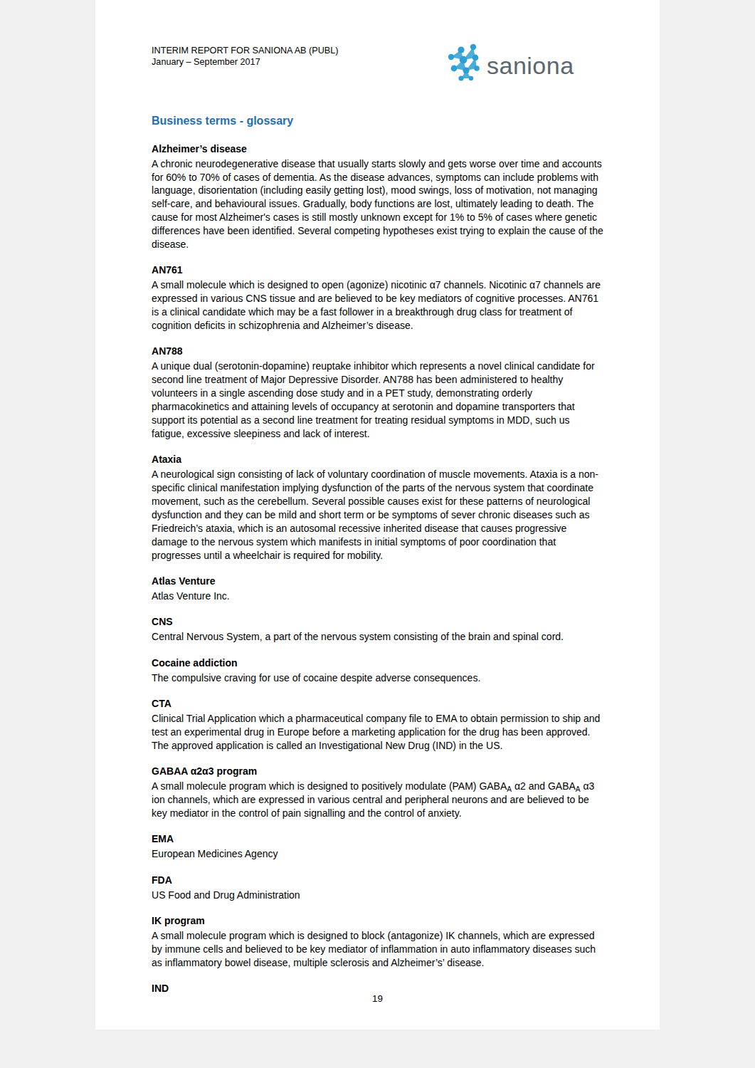INTERIM REPORT FOR SANIONA AB (PUBL)
January – September 2017
saniona
Business terms - glossary
Alzheimer’s disease
A chronic neurodegenerative disease that usually starts slowly and gets worse over time and accounts for 60% to 70% of cases of dementia. As the disease advances, symptoms can include problems with language, disorientation (including easily getting lost), mood swings, loss of motivation, not managing self-care, and behavioural issues. Gradually, body functions are lost, ultimately leading to death. The cause for most Alzheimer's cases is still mostly unknown except for 1% to 5% of cases where genetic differences have been identified. Several competing hypotheses exist trying to explain the cause of the disease.
AN761
A small molecule which is designed to open (agonize) nicotinic α7 channels. Nicotinic α7 channels are expressed in various CNS tissue and are believed to be key mediators of cognitive processes. AN761 is a clinical candidate which may be a fast follower in a breakthrough drug class for treatment of cognition deficits in schizophrenia and Alzheimer’s disease.
AN788
A unique dual (serotonin-dopamine) reuptake inhibitor which represents a novel clinical candidate for second line treatment of Major Depressive Disorder. AN788 has been administered to healthy volunteers in a single ascending dose study and in a PET study, demonstrating orderly pharmacokinetics and attaining levels of occupancy at serotonin and dopamine transporters that support its potential as a second line treatment for treating residual symptoms in MDD, such us fatigue, excessive sleepiness and lack of interest.
Ataxia
A neurological sign consisting of lack of voluntary coordination of muscle movements. Ataxia is a non-specific clinical manifestation implying dysfunction of the parts of the nervous system that coordinate movement, such as the cerebellum. Several possible causes exist for these patterns of neurological dysfunction and they can be mild and short term or be symptoms of sever chronic diseases such as Friedreich’s ataxia, which is an autosomal recessive inherited disease that causes progressive damage to the nervous system which manifests in initial symptoms of poor coordination that progresses until a wheelchair is required for mobility.
Atlas Venture
Atlas Venture Inc.
CNS
Central Nervous System, a part of the nervous system consisting of the brain and spinal cord.
Cocaine addiction
The compulsive craving for use of cocaine despite adverse consequences.
CTA
Clinical Trial Application which a pharmaceutical company file to EMA to obtain permission to ship and test an experimental drug in Europe before a marketing application for the drug has been approved. The approved application is called an Investigational New Drug (IND) in the US.
GABAA α2α3 program
A small molecule program which is designed to positively modulate (PAM) GABAA α2 and GABAA α3 ion channels, which are expressed in various central and peripheral neurons and are believed to be key mediator in the control of pain signalling and the control of anxiety.
EMA
European Medicines Agency
FDA
US Food and Drug Administration
IK program
A small molecule program which is designed to block (antagonize) IK channels, which are expressed by immune cells and believed to be key mediator of inflammation in auto inflammatory diseases such as inflammatory bowel disease, multiple sclerosis and Alzheimer’s’ disease.
IND
19